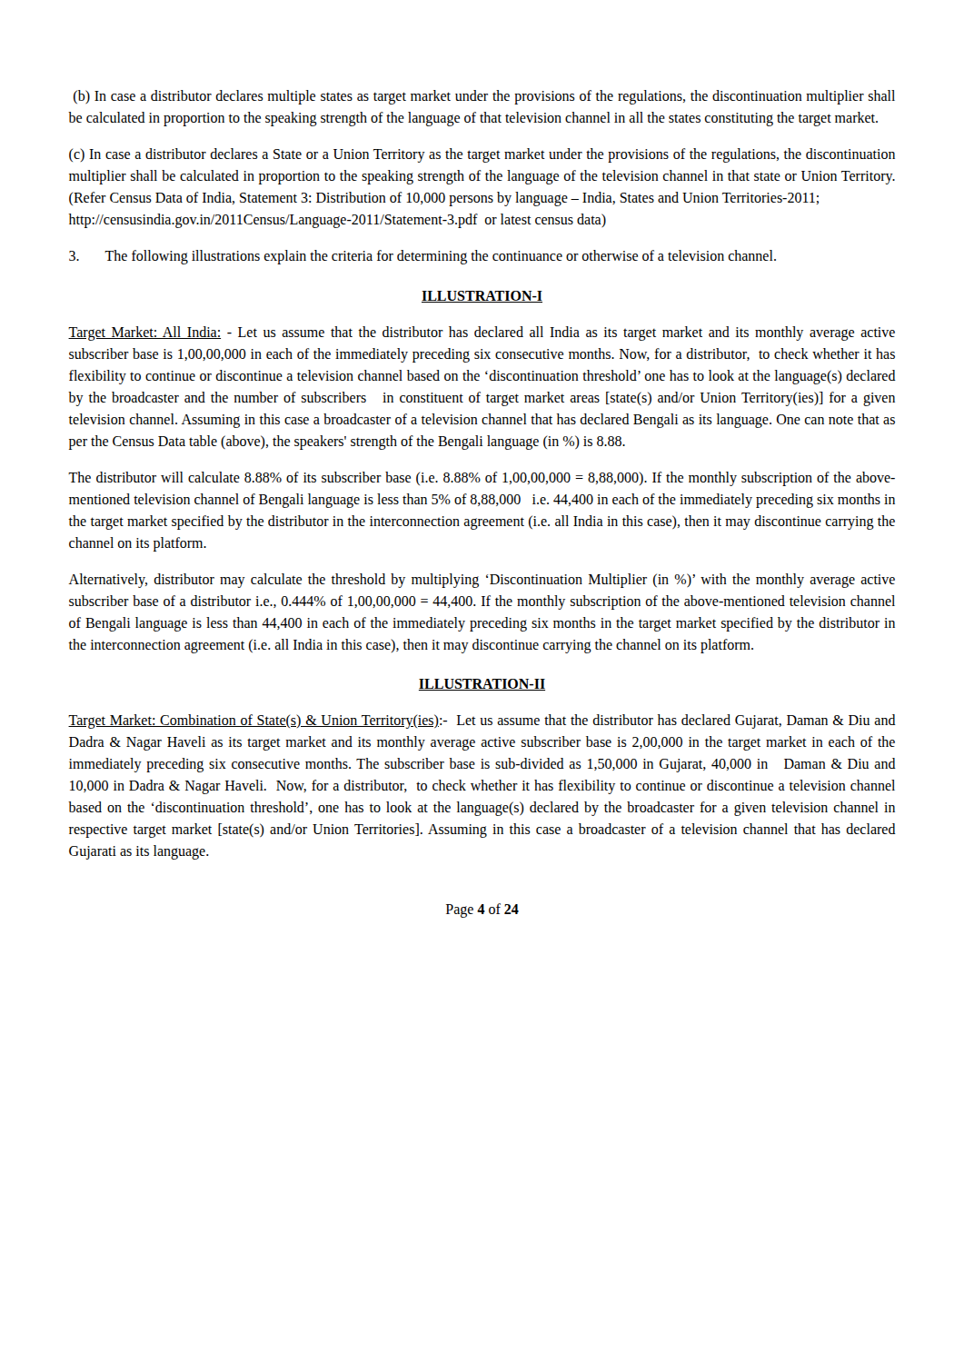(b) In case a distributor declares multiple states as target market under the provisions of the regulations, the discontinuation multiplier shall be calculated in proportion to the speaking strength of the language of that television channel in all the states constituting the target market.
(c) In case a distributor declares a State or a Union Territory as the target market under the provisions of the regulations, the discontinuation multiplier shall be calculated in proportion to the speaking strength of the language of the television channel in that state or Union Territory. (Refer Census Data of India, Statement 3: Distribution of 10,000 persons by language – India, States and Union Territories-2011;
http://censusindia.gov.in/2011Census/Language-2011/Statement-3.pdf or latest census data)
3. The following illustrations explain the criteria for determining the continuance or otherwise of a television channel.
ILLUSTRATION-I
Target Market: All India: - Let us assume that the distributor has declared all India as its target market and its monthly average active subscriber base is 1,00,00,000 in each of the immediately preceding six consecutive months. Now, for a distributor, to check whether it has flexibility to continue or discontinue a television channel based on the ‘discontinuation threshold’ one has to look at the language(s) declared by the broadcaster and the number of subscribers in constituent of target market areas [state(s) and/or Union Territory(ies)] for a given television channel. Assuming in this case a broadcaster of a television channel that has declared Bengali as its language. One can note that as per the Census Data table (above), the speakers' strength of the Bengali language (in %) is 8.88.
The distributor will calculate 8.88% of its subscriber base (i.e. 8.88% of 1,00,00,000 = 8,88,000). If the monthly subscription of the above-mentioned television channel of Bengali language is less than 5% of 8,88,000 i.e. 44,400 in each of the immediately preceding six months in the target market specified by the distributor in the interconnection agreement (i.e. all India in this case), then it may discontinue carrying the channel on its platform.
Alternatively, distributor may calculate the threshold by multiplying ‘Discontinuation Multiplier (in %)’ with the monthly average active subscriber base of a distributor i.e., 0.444% of 1,00,00,000 = 44,400. If the monthly subscription of the above-mentioned television channel of Bengali language is less than 44,400 in each of the immediately preceding six months in the target market specified by the distributor in the interconnection agreement (i.e. all India in this case), then it may discontinue carrying the channel on its platform.
ILLUSTRATION-II
Target Market: Combination of State(s) & Union Territory(ies):- Let us assume that the distributor has declared Gujarat, Daman & Diu and Dadra & Nagar Haveli as its target market and its monthly average active subscriber base is 2,00,000 in the target market in each of the immediately preceding six consecutive months. The subscriber base is sub-divided as 1,50,000 in Gujarat, 40,000 in Daman & Diu and 10,000 in Dadra & Nagar Haveli. Now, for a distributor, to check whether it has flexibility to continue or discontinue a television channel based on the ‘discontinuation threshold’, one has to look at the language(s) declared by the broadcaster for a given television channel in respective target market [state(s) and/or Union Territories]. Assuming in this case a broadcaster of a television channel that has declared Gujarati as its language.
Page 4 of 24